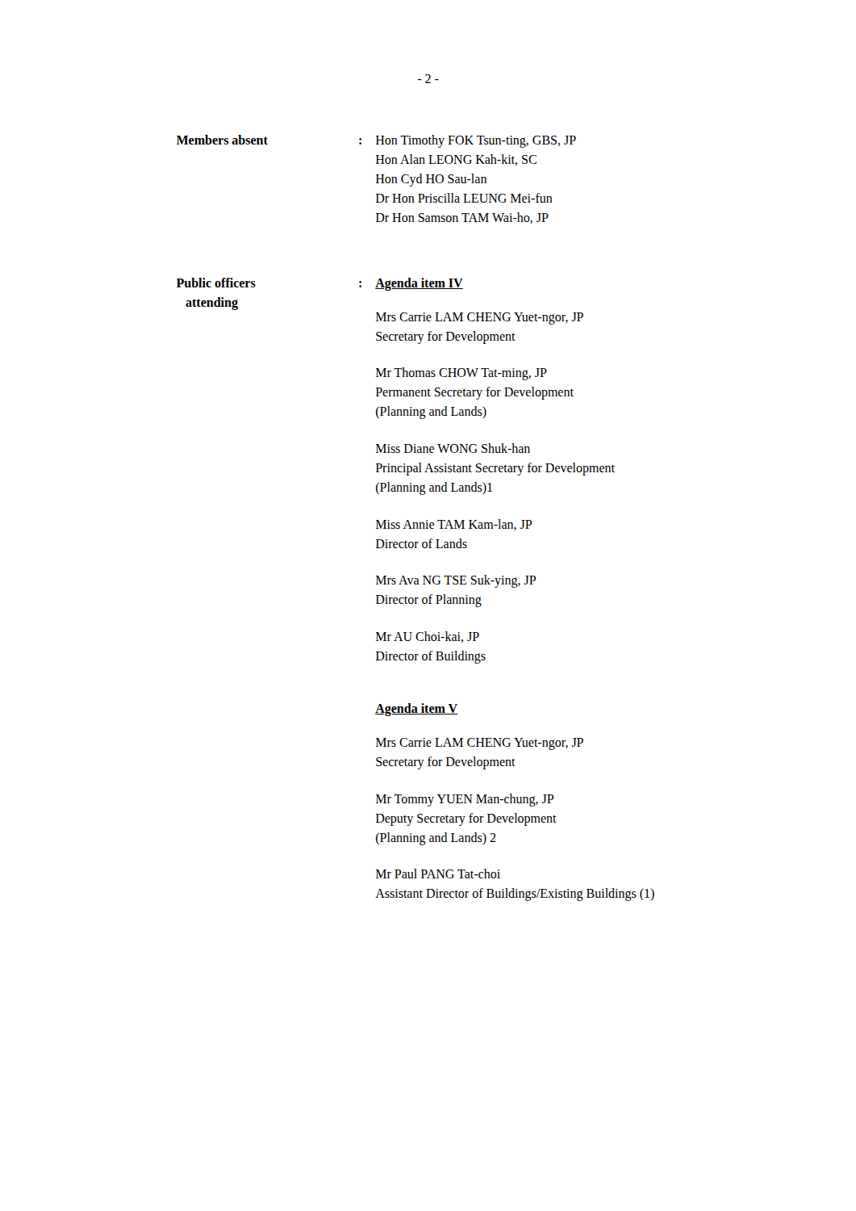- 2 -
| Members absent | : | Hon Timothy FOK Tsun-ting, GBS, JP Hon Alan LEONG Kah-kit, SC Hon Cyd HO Sau-lan Dr Hon Priscilla LEUNG Mei-fun Dr Hon Samson TAM Wai-ho, JP |
| Public officers attending | : | Agenda item IV Mrs Carrie LAM CHENG Yuet-ngor, JP Secretary for Development Mr Thomas CHOW Tat-ming, JP Permanent Secretary for Development (Planning and Lands) Miss Diane WONG Shuk-han Principal Assistant Secretary for Development (Planning and Lands)1 Miss Annie TAM Kam-lan, JP Director of Lands Mrs Ava NG TSE Suk-ying, JP Director of Planning Mr AU Choi-kai, JP Director of Buildings Agenda item V Mrs Carrie LAM CHENG Yuet-ngor, JP Secretary for Development Mr Tommy YUEN Man-chung, JP Deputy Secretary for Development (Planning and Lands) 2 Mr Paul PANG Tat-choi Assistant Director of Buildings/Existing Buildings (1) |